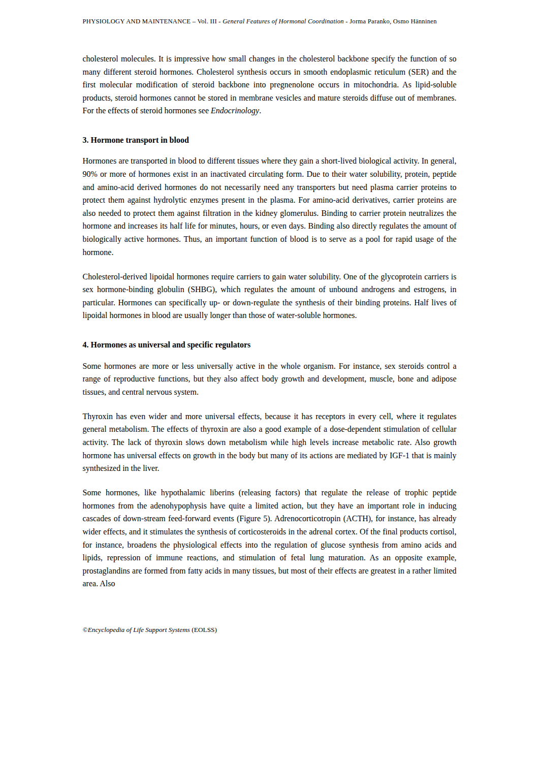PHYSIOLOGY AND MAINTENANCE – Vol. III - General Features of Hormonal Coordination - Jorma Paranko, Osmo Hänninen
cholesterol molecules. It is impressive how small changes in the cholesterol backbone specify the function of so many different steroid hormones. Cholesterol synthesis occurs in smooth endoplasmic reticulum (SER) and the first molecular modification of steroid backbone into pregnenolone occurs in mitochondria. As lipid-soluble products, steroid hormones cannot be stored in membrane vesicles and mature steroids diffuse out of membranes. For the effects of steroid hormones see Endocrinology.
3. Hormone transport in blood
Hormones are transported in blood to different tissues where they gain a short-lived biological activity. In general, 90% or more of hormones exist in an inactivated circulating form. Due to their water solubility, protein, peptide and amino-acid derived hormones do not necessarily need any transporters but need plasma carrier proteins to protect them against hydrolytic enzymes present in the plasma. For amino-acid derivatives, carrier proteins are also needed to protect them against filtration in the kidney glomerulus. Binding to carrier protein neutralizes the hormone and increases its half life for minutes, hours, or even days. Binding also directly regulates the amount of biologically active hormones. Thus, an important function of blood is to serve as a pool for rapid usage of the hormone.
Cholesterol-derived lipoidal hormones require carriers to gain water solubility. One of the glycoprotein carriers is sex hormone-binding globulin (SHBG), which regulates the amount of unbound androgens and estrogens, in particular. Hormones can specifically up- or down-regulate the synthesis of their binding proteins. Half lives of lipoidal hormones in blood are usually longer than those of water-soluble hormones.
4. Hormones as universal and specific regulators
Some hormones are more or less universally active in the whole organism. For instance, sex steroids control a range of reproductive functions, but they also affect body growth and development, muscle, bone and adipose tissues, and central nervous system.
Thyroxin has even wider and more universal effects, because it has receptors in every cell, where it regulates general metabolism. The effects of thyroxin are also a good example of a dose-dependent stimulation of cellular activity. The lack of thyroxin slows down metabolism while high levels increase metabolic rate. Also growth hormone has universal effects on growth in the body but many of its actions are mediated by IGF-1 that is mainly synthesized in the liver.
Some hormones, like hypothalamic liberins (releasing factors) that regulate the release of trophic peptide hormones from the adenohypophysis have quite a limited action, but they have an important role in inducing cascades of down-stream feed-forward events (Figure 5). Adrenocorticotropin (ACTH), for instance, has already wider effects, and it stimulates the synthesis of corticosteroids in the adrenal cortex. Of the final products cortisol, for instance, broadens the physiological effects into the regulation of glucose synthesis from amino acids and lipids, repression of immune reactions, and stimulation of fetal lung maturation. As an opposite example, prostaglandins are formed from fatty acids in many tissues, but most of their effects are greatest in a rather limited area. Also
©Encyclopedia of Life Support Systems (EOLSS)